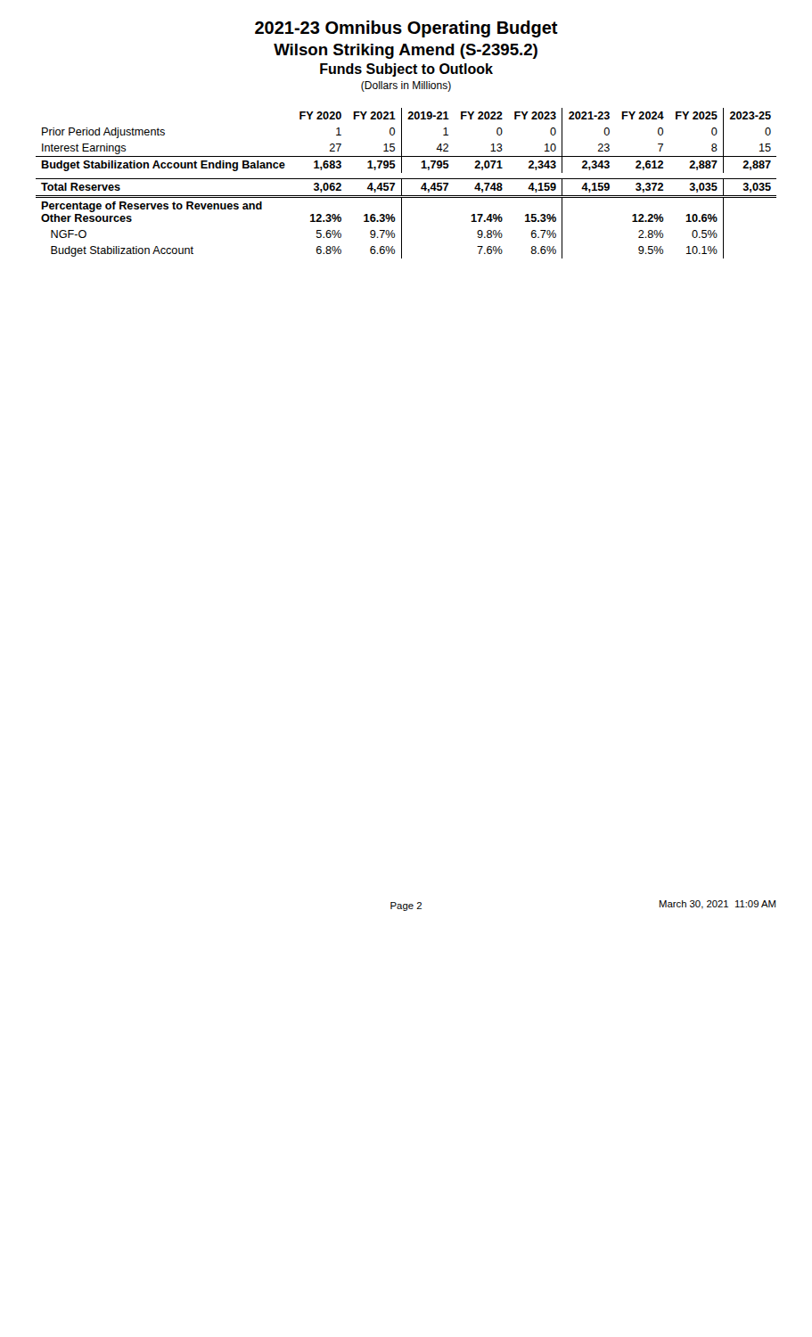2021-23 Omnibus Operating Budget
Wilson Striking Amend (S-2395.2)
Funds Subject to Outlook
(Dollars in Millions)
| | FY 2020 | FY 2021 | 2019-21 | FY 2022 | FY 2023 | 2021-23 | FY 2024 | FY 2025 | 2023-25 |
| --- | --- | --- | --- | --- | --- | --- | --- | --- | --- |
| Prior Period Adjustments | 1 | 0 | 1 | 0 | 0 | 0 | 0 | 0 | 0 |
| Interest Earnings | 27 | 15 | 42 | 13 | 10 | 23 | 7 | 8 | 15 |
| Budget Stabilization Account Ending Balance | 1,683 | 1,795 | 1,795 | 2,071 | 2,343 | 2,343 | 2,612 | 2,887 | 2,887 |
| Total Reserves | 3,062 | 4,457 | 4,457 | 4,748 | 4,159 | 4,159 | 3,372 | 3,035 | 3,035 |
| Percentage of Reserves to Revenues and Other Resources | 12.3% | 16.3% | | 17.4% | 15.3% | | 12.2% | 10.6% | |
| NGF-O | 5.6% | 9.7% | | 9.8% | 6.7% | | 2.8% | 0.5% | |
| Budget Stabilization Account | 6.8% | 6.6% | | 7.6% | 8.6% | | 9.5% | 10.1% | |
Page 2
March 30, 2021 11:09 AM